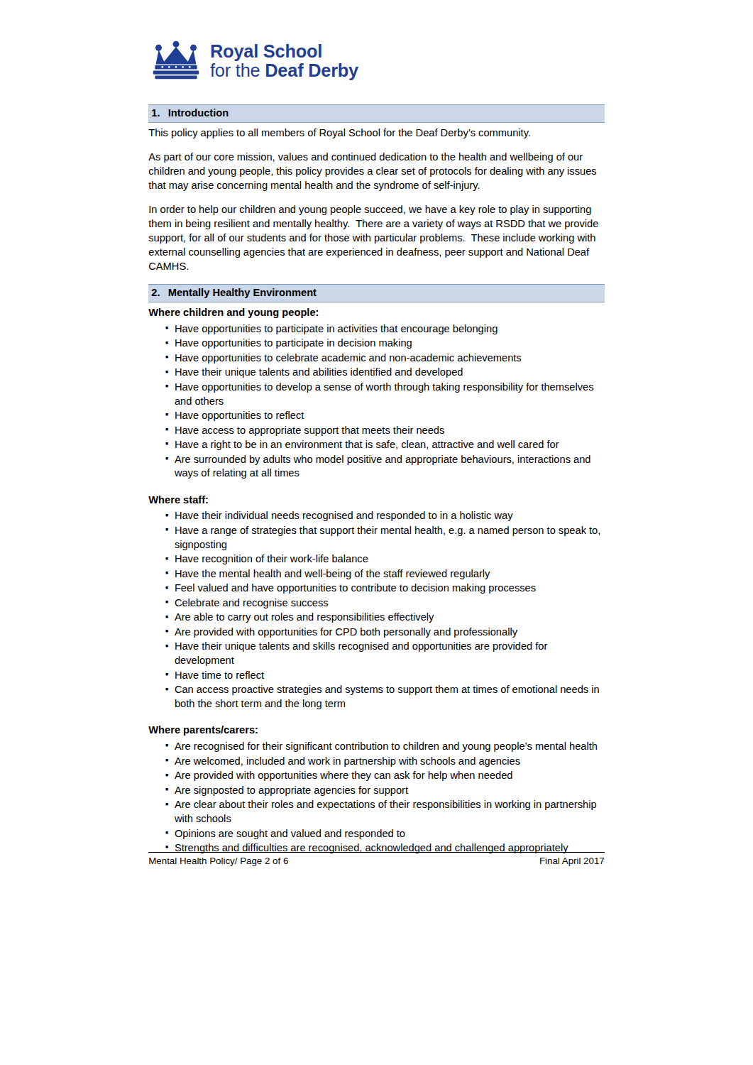Royal School
for the Deaf Derby
1. Introduction
This policy applies to all members of Royal School for the Deaf Derby’s community.
As part of our core mission, values and continued dedication to the health and wellbeing of our children and young people, this policy provides a clear set of protocols for dealing with any issues that may arise concerning mental health and the syndrome of self-injury.
In order to help our children and young people succeed, we have a key role to play in supporting them in being resilient and mentally healthy. There are a variety of ways at RSDD that we provide support, for all of our students and for those with particular problems. These include working with external counselling agencies that are experienced in deafness, peer support and National Deaf CAMHS.
2. Mentally Healthy Environment
Where children and young people:
Have opportunities to participate in activities that encourage belonging
Have opportunities to participate in decision making
Have opportunities to celebrate academic and non-academic achievements
Have their unique talents and abilities identified and developed
Have opportunities to develop a sense of worth through taking responsibility for themselves and others
Have opportunities to reflect
Have access to appropriate support that meets their needs
Have a right to be in an environment that is safe, clean, attractive and well cared for
Are surrounded by adults who model positive and appropriate behaviours, interactions and ways of relating at all times
Where staff:
Have their individual needs recognised and responded to in a holistic way
Have a range of strategies that support their mental health, e.g. a named person to speak to, signposting
Have recognition of their work-life balance
Have the mental health and well-being of the staff reviewed regularly
Feel valued and have opportunities to contribute to decision making processes
Celebrate and recognise success
Are able to carry out roles and responsibilities effectively
Are provided with opportunities for CPD both personally and professionally
Have their unique talents and skills recognised and opportunities are provided for development
Have time to reflect
Can access proactive strategies and systems to support them at times of emotional needs in both the short term and the long term
Where parents/carers:
Are recognised for their significant contribution to children and young people’s mental health
Are welcomed, included and work in partnership with schools and agencies
Are provided with opportunities where they can ask for help when needed
Are signposted to appropriate agencies for support
Are clear about their roles and expectations of their responsibilities in working in partnership with schools
Opinions are sought and valued and responded to
Strengths and difficulties are recognised, acknowledged and challenged appropriately
Mental Health Policy/ Page 2 of 6 Final April 2017